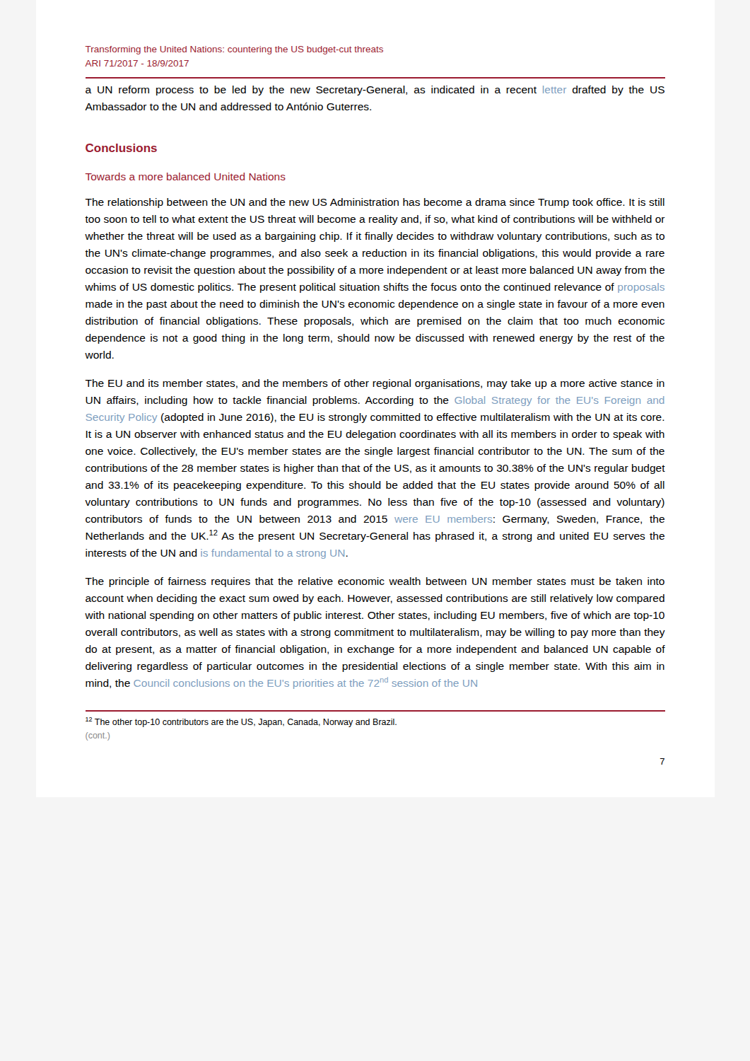Transforming the United Nations: countering the US budget-cut threats
ARI 71/2017 - 18/9/2017
a UN reform process to be led by the new Secretary-General, as indicated in a recent letter drafted by the US Ambassador to the UN and addressed to António Guterres.
Conclusions
Towards a more balanced United Nations
The relationship between the UN and the new US Administration has become a drama since Trump took office. It is still too soon to tell to what extent the US threat will become a reality and, if so, what kind of contributions will be withheld or whether the threat will be used as a bargaining chip. If it finally decides to withdraw voluntary contributions, such as to the UN's climate-change programmes, and also seek a reduction in its financial obligations, this would provide a rare occasion to revisit the question about the possibility of a more independent or at least more balanced UN away from the whims of US domestic politics. The present political situation shifts the focus onto the continued relevance of proposals made in the past about the need to diminish the UN's economic dependence on a single state in favour of a more even distribution of financial obligations. These proposals, which are premised on the claim that too much economic dependence is not a good thing in the long term, should now be discussed with renewed energy by the rest of the world.
The EU and its member states, and the members of other regional organisations, may take up a more active stance in UN affairs, including how to tackle financial problems. According to the Global Strategy for the EU's Foreign and Security Policy (adopted in June 2016), the EU is strongly committed to effective multilateralism with the UN at its core. It is a UN observer with enhanced status and the EU delegation coordinates with all its members in order to speak with one voice. Collectively, the EU's member states are the single largest financial contributor to the UN. The sum of the contributions of the 28 member states is higher than that of the US, as it amounts to 30.38% of the UN's regular budget and 33.1% of its peacekeeping expenditure. To this should be added that the EU states provide around 50% of all voluntary contributions to UN funds and programmes. No less than five of the top-10 (assessed and voluntary) contributors of funds to the UN between 2013 and 2015 were EU members: Germany, Sweden, France, the Netherlands and the UK.12 As the present UN Secretary-General has phrased it, a strong and united EU serves the interests of the UN and is fundamental to a strong UN.
The principle of fairness requires that the relative economic wealth between UN member states must be taken into account when deciding the exact sum owed by each. However, assessed contributions are still relatively low compared with national spending on other matters of public interest. Other states, including EU members, five of which are top-10 overall contributors, as well as states with a strong commitment to multilateralism, may be willing to pay more than they do at present, as a matter of financial obligation, in exchange for a more independent and balanced UN capable of delivering regardless of particular outcomes in the presidential elections of a single member state. With this aim in mind, the Council conclusions on the EU's priorities at the 72nd session of the UN
12 The other top-10 contributors are the US, Japan, Canada, Norway and Brazil.
(cont.)
7